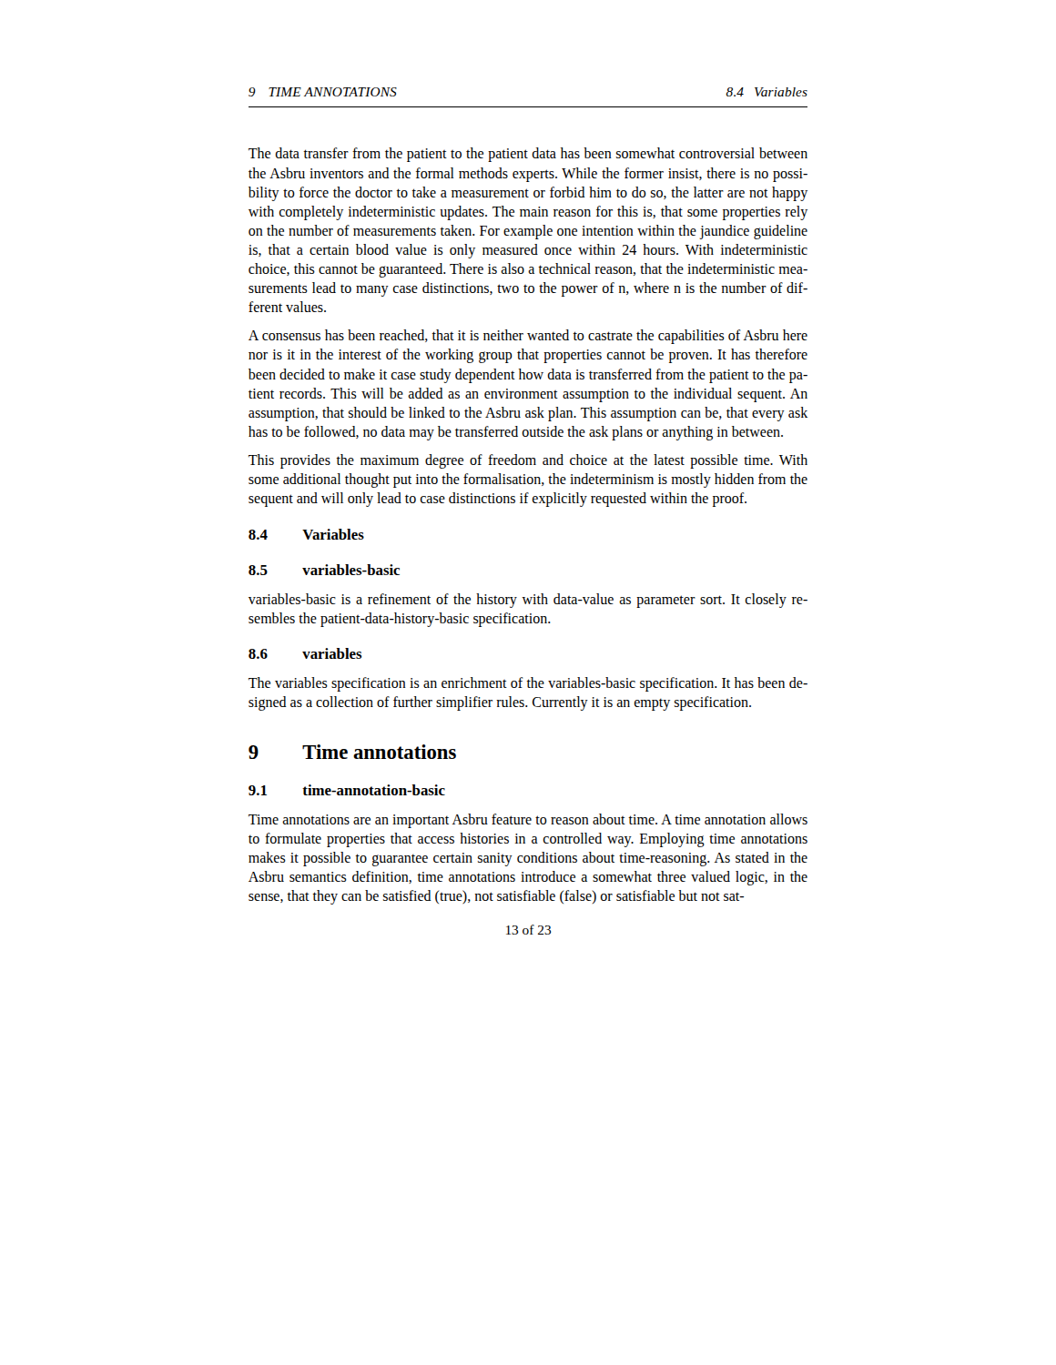9 TIME ANNOTATIONS
8.4 Variables
The data transfer from the patient to the patient data has been somewhat controversial between the Asbru inventors and the formal methods experts. While the former insist, there is no possibility to force the doctor to take a measurement or forbid him to do so, the latter are not happy with completely indeterministic updates. The main reason for this is, that some properties rely on the number of measurements taken. For example one intention within the jaundice guideline is, that a certain blood value is only measured once within 24 hours. With indeterministic choice, this cannot be guaranteed. There is also a technical reason, that the indeterministic measurements lead to many case distinctions, two to the power of n, where n is the number of different values.
A consensus has been reached, that it is neither wanted to castrate the capabilities of Asbru here nor is it in the interest of the working group that properties cannot be proven. It has therefore been decided to make it case study dependent how data is transferred from the patient to the patient records. This will be added as an environment assumption to the individual sequent. An assumption, that should be linked to the Asbru ask plan. This assumption can be, that every ask has to be followed, no data may be transferred outside the ask plans or anything in between.
This provides the maximum degree of freedom and choice at the latest possible time. With some additional thought put into the formalisation, the indeterminism is mostly hidden from the sequent and will only lead to case distinctions if explicitly requested within the proof.
8.4 Variables
8.5variables-basic
variables-basic is a refinement of the history with data-value as parameter sort. It closely resembles the patient-data-history-basic specification.
8.6variables
The variables specification is an enrichment of the variables-basic specification. It has been designed as a collection of further simplifier rules. Currently it is an empty specification.
9 Time annotations
9.1time-annotation-basic
Time annotations are an important Asbru feature to reason about time. A time annotation allows to formulate properties that access histories in a controlled way. Employing time annotations makes it possible to guarantee certain sanity conditions about time-reasoning. As stated in the Asbru semantics definition, time annotations introduce a somewhat three valued logic, in the sense, that they can be satisfied (true), not satisfiable (false) or satisfiable but not sat-
13 of 23